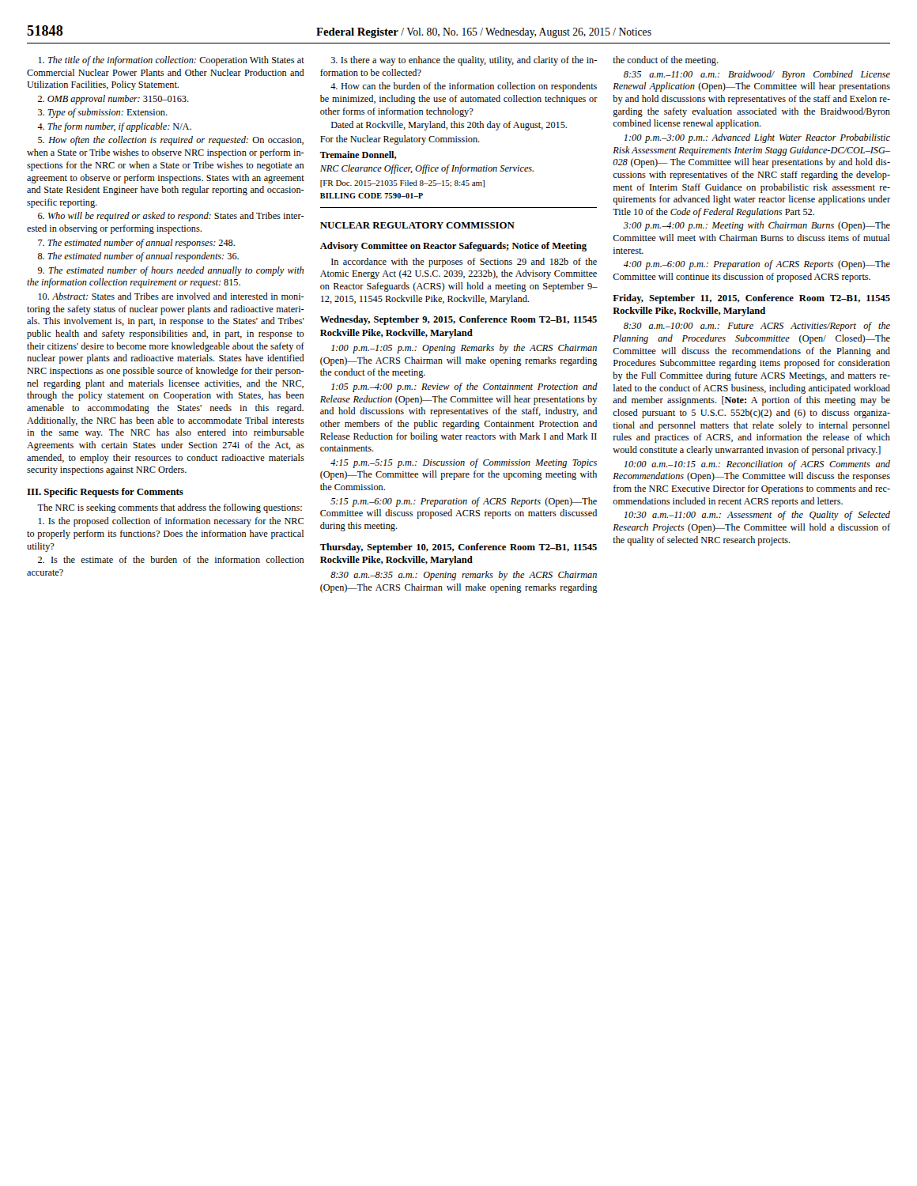51848
Federal Register / Vol. 80, No. 165 / Wednesday, August 26, 2015 / Notices
1. The title of the information collection: Cooperation With States at Commercial Nuclear Power Plants and Other Nuclear Production and Utilization Facilities, Policy Statement.
2. OMB approval number: 3150–0163.
3. Type of submission: Extension.
4. The form number, if applicable: N/A.
5. How often the collection is required or requested: On occasion, when a State or Tribe wishes to observe NRC inspection or perform inspections for the NRC or when a State or Tribe wishes to negotiate an agreement to observe or perform inspections. States with an agreement and State Resident Engineer have both regular reporting and occasion-specific reporting.
6. Who will be required or asked to respond: States and Tribes interested in observing or performing inspections.
7. The estimated number of annual responses: 248.
8. The estimated number of annual respondents: 36.
9. The estimated number of hours needed annually to comply with the information collection requirement or request: 815.
10. Abstract: States and Tribes are involved and interested in monitoring the safety status of nuclear power plants and radioactive materials. This involvement is, in part, in response to the States' and Tribes' public health and safety responsibilities and, in part, in response to their citizens' desire to become more knowledgeable about the safety of nuclear power plants and radioactive materials. States have identified NRC inspections as one possible source of knowledge for their personnel regarding plant and materials licensee activities, and the NRC, through the policy statement on Cooperation with States, has been amenable to accommodating the States' needs in this regard. Additionally, the NRC has been able to accommodate Tribal interests in the same way. The NRC has also entered into reimbursable Agreements with certain States under Section 274i of the Act, as amended, to employ their resources to conduct radioactive materials security inspections against NRC Orders.
III. Specific Requests for Comments
The NRC is seeking comments that address the following questions:
1. Is the proposed collection of information necessary for the NRC to properly perform its functions? Does the information have practical utility?
2. Is the estimate of the burden of the information collection accurate?
3. Is there a way to enhance the quality, utility, and clarity of the information to be collected?
4. How can the burden of the information collection on respondents be minimized, including the use of automated collection techniques or other forms of information technology?
Dated at Rockville, Maryland, this 20th day of August, 2015.
For the Nuclear Regulatory Commission.
Tremaine Donnell,
NRC Clearance Officer, Office of Information Services.
[FR Doc. 2015–21035 Filed 8–25–15; 8:45 am]
BILLING CODE 7590–01–P
NUCLEAR REGULATORY COMMISSION
Advisory Committee on Reactor Safeguards; Notice of Meeting
In accordance with the purposes of Sections 29 and 182b of the Atomic Energy Act (42 U.S.C. 2039, 2232b), the Advisory Committee on Reactor Safeguards (ACRS) will hold a meeting on September 9–12, 2015, 11545 Rockville Pike, Rockville, Maryland.
Wednesday, September 9, 2015, Conference Room T2–B1, 11545 Rockville Pike, Rockville, Maryland
1:00 p.m.–1:05 p.m.: Opening Remarks by the ACRS Chairman (Open)—The ACRS Chairman will make opening remarks regarding the conduct of the meeting.
1:05 p.m.–4:00 p.m.: Review of the Containment Protection and Release Reduction (Open)—The Committee will hear presentations by and hold discussions with representatives of the staff, industry, and other members of the public regarding Containment Protection and Release Reduction for boiling water reactors with Mark I and Mark II containments.
4:15 p.m.–5:15 p.m.: Discussion of Commission Meeting Topics (Open)—The Committee will prepare for the upcoming meeting with the Commission.
5:15 p.m.–6:00 p.m.: Preparation of ACRS Reports (Open)—The Committee will discuss proposed ACRS reports on matters discussed during this meeting.
Thursday, September 10, 2015, Conference Room T2–B1, 11545 Rockville Pike, Rockville, Maryland
8:30 a.m.–8:35 a.m.: Opening remarks by the ACRS Chairman (Open)—The ACRS Chairman will make opening remarks regarding the conduct of the meeting.
8:35 a.m.–11:00 a.m.: Braidwood/ Byron Combined License Renewal Application (Open)—The Committee will hear presentations by and hold discussions with representatives of the staff and Exelon regarding the safety evaluation associated with the Braidwood/Byron combined license renewal application.
1:00 p.m.–3:00 p.m.: Advanced Light Water Reactor Probabilistic Risk Assessment Requirements Interim Stagg Guidance-DC/COL–ISG–028 (Open)— The Committee will hear presentations by and hold discussions with representatives of the NRC staff regarding the development of Interim Staff Guidance on probabilistic risk assessment requirements for advanced light water reactor license applications under Title 10 of the Code of Federal Regulations Part 52.
3:00 p.m.–4:00 p.m.: Meeting with Chairman Burns (Open)—The Committee will meet with Chairman Burns to discuss items of mutual interest.
4:00 p.m.–6:00 p.m.: Preparation of ACRS Reports (Open)—The Committee will continue its discussion of proposed ACRS reports.
Friday, September 11, 2015, Conference Room T2–B1, 11545 Rockville Pike, Rockville, Maryland
8:30 a.m.–10:00 a.m.: Future ACRS Activities/Report of the Planning and Procedures Subcommittee (Open/ Closed)—The Committee will discuss the recommendations of the Planning and Procedures Subcommittee regarding items proposed for consideration by the Full Committee during future ACRS Meetings, and matters related to the conduct of ACRS business, including anticipated workload and member assignments. [Note: A portion of this meeting may be closed pursuant to 5 U.S.C. 552b(c)(2) and (6) to discuss organizational and personnel matters that relate solely to internal personnel rules and practices of ACRS, and information the release of which would constitute a clearly unwarranted invasion of personal privacy.]
10:00 a.m.–10:15 a.m.: Reconciliation of ACRS Comments and Recommendations (Open)—The Committee will discuss the responses from the NRC Executive Director for Operations to comments and recommendations included in recent ACRS reports and letters.
10:30 a.m.–11:00 a.m.: Assessment of the Quality of Selected Research Projects (Open)—The Committee will hold a discussion of the quality of selected NRC research projects.